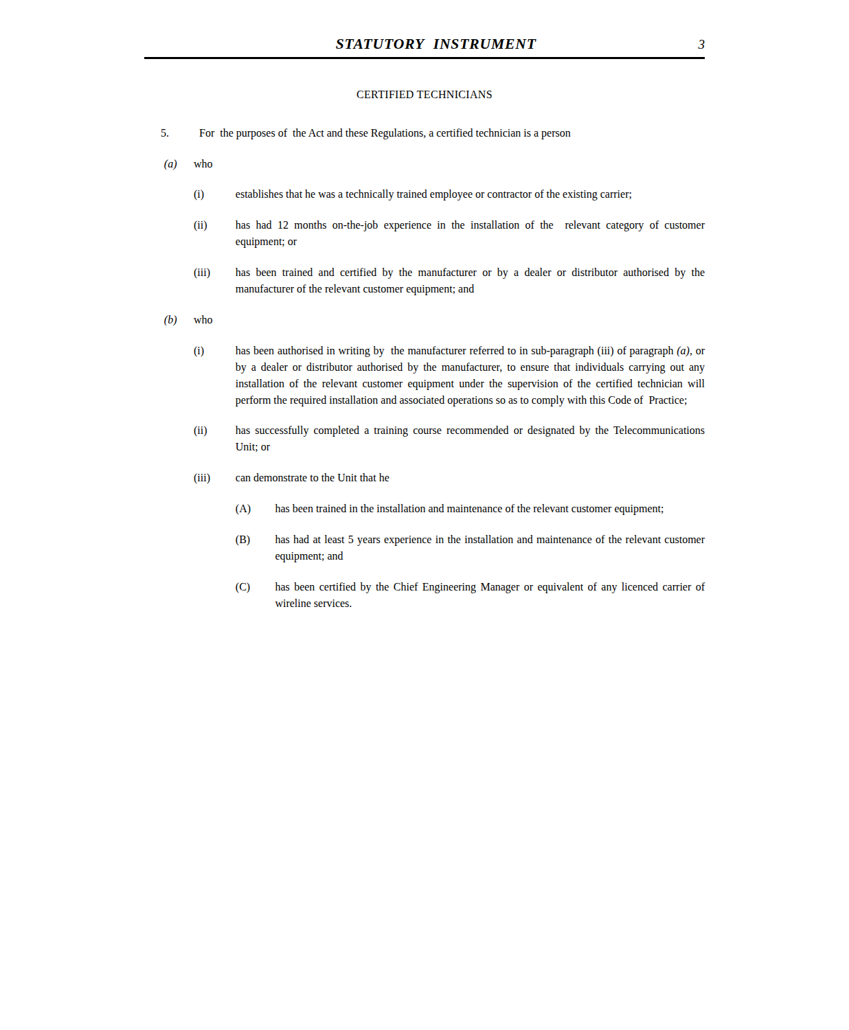STATUTORY INSTRUMENT 3
CERTIFIED TECHNICIANS
5. For the purposes of the Act and these Regulations, a certified technician is a person
(a) who
(i) establishes that he was a technically trained employee or contractor of the existing carrier;
(ii) has had 12 months on-the-job experience in the installation of the relevant category of customer equipment; or
(iii) has been trained and certified by the manufacturer or by a dealer or distributor authorised by the manufacturer of the relevant customer equipment; and
(b) who
(i) has been authorised in writing by the manufacturer referred to in sub-paragraph (iii) of paragraph (a), or by a dealer or distributor authorised by the manufacturer, to ensure that individuals carrying out any installation of the relevant customer equipment under the supervision of the certified technician will perform the required installation and associated operations so as to comply with this Code of Practice;
(ii) has successfully completed a training course recommended or designated by the Telecommunications Unit; or
(iii) can demonstrate to the Unit that he
(A) has been trained in the installation and maintenance of the relevant customer equipment;
(B) has had at least 5 years experience in the installation and maintenance of the relevant customer equipment; and
(C) has been certified by the Chief Engineering Manager or equivalent of any licenced carrier of wireline services.